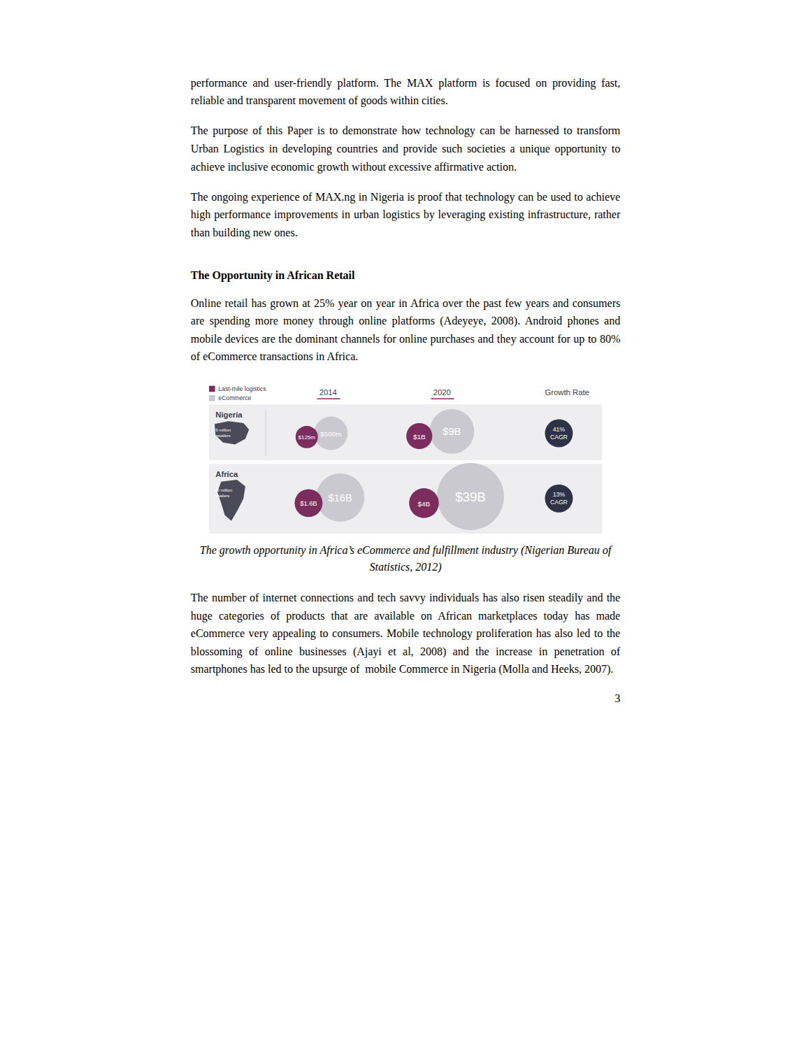performance and user-friendly platform. The MAX platform is focused on providing fast, reliable and transparent movement of goods within cities.
The purpose of this Paper is to demonstrate how technology can be harnessed to transform Urban Logistics in developing countries and provide such societies a unique opportunity to achieve inclusive economic growth without excessive affirmative action.
The ongoing experience of MAX.ng in Nigeria is proof that technology can be used to achieve high performance improvements in urban logistics by leveraging existing infrastructure, rather than building new ones.
The Opportunity in African Retail
Online retail has grown at 25% year on year in Africa over the past few years and consumers are spending more money through online platforms (Adeyeye, 2008). Android phones and mobile devices are the dominant channels for online purchases and they account for up to 80% of eCommerce transactions in Africa.
Last-mile logistics eCommerce 2014 2020 Growth Rate Nigeria 9 million retailers $500m $125m $9B $1B 41% CAGR Africa 40 million retailers $16B $1.6B $39B $4B 13% CAGR
The growth opportunity in Africa’s eCommerce and fulfillment industry (Nigerian Bureau of Statistics, 2012)
The number of internet connections and tech savvy individuals has also risen steadily and the huge categories of products that are available on African marketplaces today has made eCommerce very appealing to consumers. Mobile technology proliferation has also led to the blossoming of online businesses (Ajayi et al, 2008) and the increase in penetration of smartphones has led to the upsurge of mobile Commerce in Nigeria (Molla and Heeks, 2007).
3